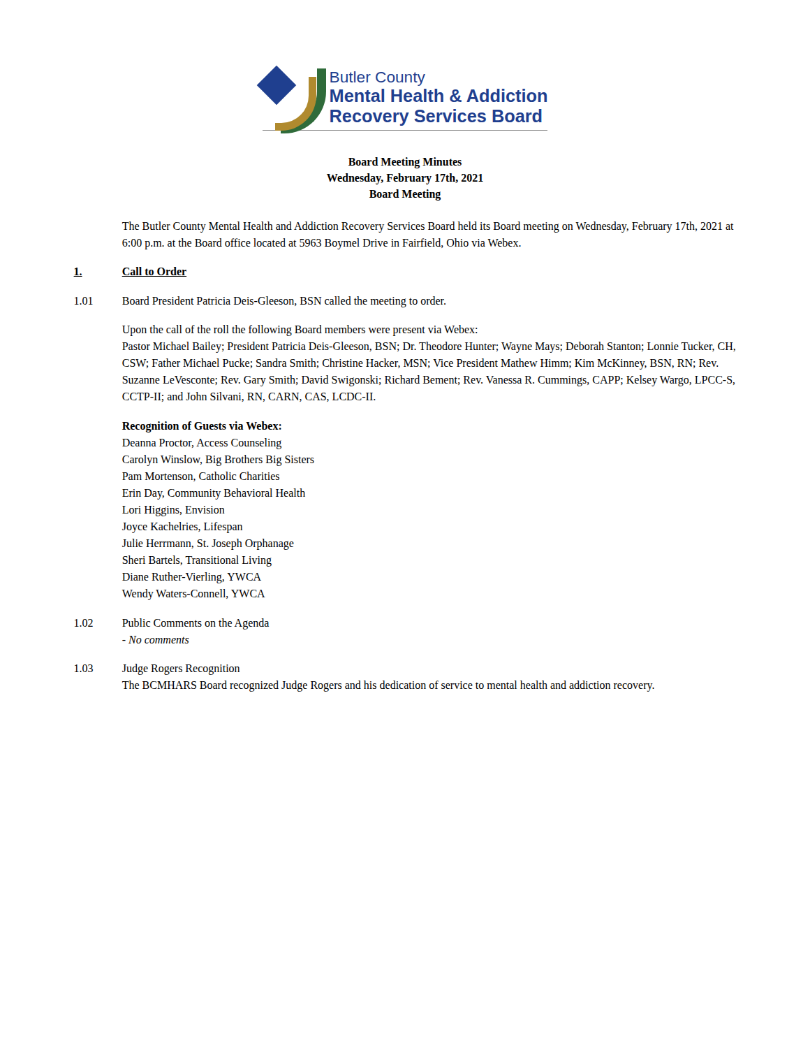| | Butler County Mental Health & Addiction Recovery Services Board |
Board Meeting Minutes
Wednesday, February 17th, 2021
Board Meeting
The Butler County Mental Health and Addiction Recovery Services Board held its Board meeting on Wednesday, February 17th, 2021 at 6:00 p.m. at the Board office located at 5963 Boymel Drive in Fairfield, Ohio via Webex.
| 1. | Call to Order |
| 1.01 | Board President Patricia Deis-Gleeson, BSN called the meeting to order. Upon the call of the roll the following Board members were present via Webex: Pastor Michael Bailey; President Patricia Deis-Gleeson, BSN; Dr. Theodore Hunter; Wayne Mays; Deborah Stanton; Lonnie Tucker, CH, CSW; Father Michael Pucke; Sandra Smith; Christine Hacker, MSN; Vice President Mathew Himm; Kim McKinney, BSN, RN; Rev. Suzanne LeVesconte; Rev. Gary Smith; David Swigonski; Richard Bement; Rev. Vanessa R. Cummings, CAPP; Kelsey Wargo, LPCC-S, CCTP-II; and John Silvani, RN, CARN, CAS, LCDC-II. Recognition of Guests via Webex: Deanna Proctor, Access Counseling Carolyn Winslow, Big Brothers Big Sisters Pam Mortenson, Catholic Charities Erin Day, Community Behavioral Health Lori Higgins, Envision Joyce Kachelries, Lifespan Julie Herrmann, St. Joseph Orphanage Sheri Bartels, Transitional Living Diane Ruther-Vierling, YWCA Wendy Waters-Connell, YWCA |
| 1.02 | Public Comments on the Agenda - No comments |
| 1.03 | Judge Rogers Recognition The BCMHARS Board recognized Judge Rogers and his dedication of service to mental health and addiction recovery. |